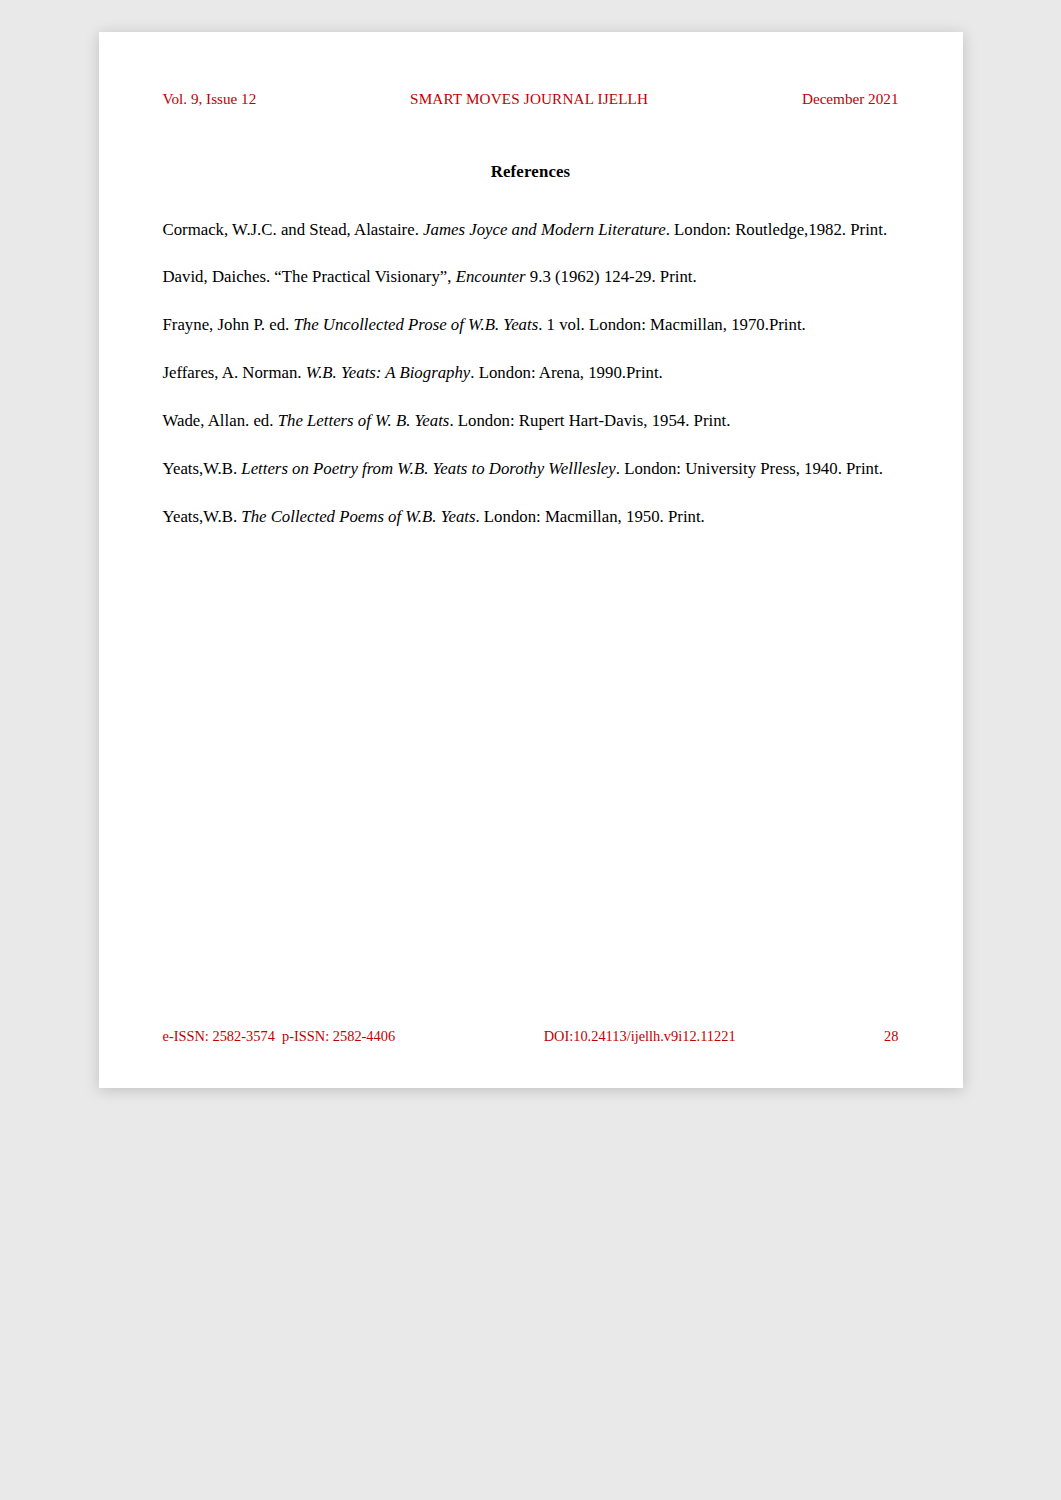Vol. 9, Issue 12 SMART MOVES JOURNAL IJELLH December 2021
References
Cormack, W.J.C. and Stead, Alastaire. James Joyce and Modern Literature. London: Routledge,1982. Print.
David, Daiches. “The Practical Visionary”, Encounter 9.3 (1962) 124-29. Print.
Frayne, John P. ed. The Uncollected Prose of W.B. Yeats. 1 vol. London: Macmillan, 1970.Print.
Jeffares, A. Norman. W.B. Yeats: A Biography. London: Arena, 1990.Print.
Wade, Allan. ed. The Letters of W. B. Yeats. London: Rupert Hart-Davis, 1954. Print.
Yeats,W.B. Letters on Poetry from W.B. Yeats to Dorothy Welllesley. London: University Press, 1940. Print.
Yeats,W.B. The Collected Poems of W.B. Yeats. London: Macmillan, 1950. Print.
e-ISSN: 2582-3574 p-ISSN: 2582-4406 DOI:10.24113/ijellh.v9i12.11221 28